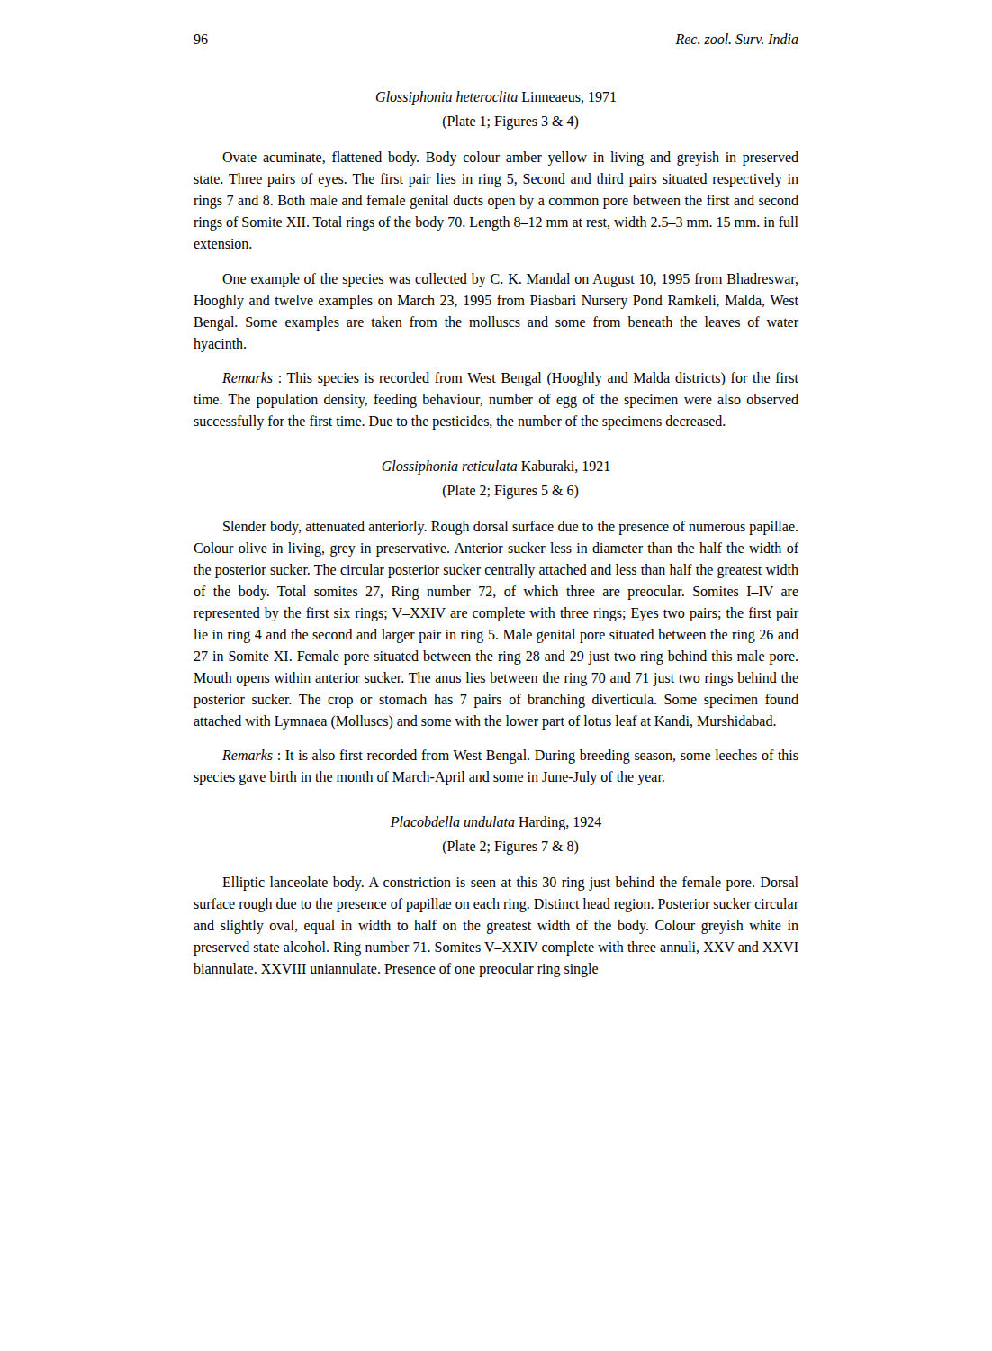96 Rec. zool. Surv. India
Glossiphonia heteroclita Linneaeus, 1971
(Plate 1; Figures 3 & 4)
Ovate acuminate, flattened body. Body colour amber yellow in living and greyish in preserved state. Three pairs of eyes. The first pair lies in ring 5, Second and third pairs situated respectively in rings 7 and 8. Both male and female genital ducts open by a common pore between the first and second rings of Somite XII. Total rings of the body 70. Length 8–12 mm at rest, width 2.5–3 mm. 15 mm. in full extension.
One example of the species was collected by C. K. Mandal on August 10, 1995 from Bhadreswar, Hooghly and twelve examples on March 23, 1995 from Piasbari Nursery Pond Ramkeli, Malda, West Bengal. Some examples are taken from the molluscs and some from beneath the leaves of water hyacinth.
Remarks : This species is recorded from West Bengal (Hooghly and Malda districts) for the first time. The population density, feeding behaviour, number of egg of the specimen were also observed successfully for the first time. Due to the pesticides, the number of the specimens decreased.
Glossiphonia reticulata Kaburaki, 1921
(Plate 2; Figures 5 & 6)
Slender body, attenuated anteriorly. Rough dorsal surface due to the presence of numerous papillae. Colour olive in living, grey in preservative. Anterior sucker less in diameter than the half the width of the posterior sucker. The circular posterior sucker centrally attached and less than half the greatest width of the body. Total somites 27, Ring number 72, of which three are preocular. Somites I–IV are represented by the first six rings; V–XXIV are complete with three rings; Eyes two pairs; the first pair lie in ring 4 and the second and larger pair in ring 5. Male genital pore situated between the ring 26 and 27 in Somite XI. Female pore situated between the ring 28 and 29 just two ring behind this male pore. Mouth opens within anterior sucker. The anus lies between the ring 70 and 71 just two rings behind the posterior sucker. The crop or stomach has 7 pairs of branching diverticula. Some specimen found attached with Lymnaea (Molluscs) and some with the lower part of lotus leaf at Kandi, Murshidabad.
Remarks : It is also first recorded from West Bengal. During breeding season, some leeches of this species gave birth in the month of March-April and some in June-July of the year.
Placobdella undulata Harding, 1924
(Plate 2; Figures 7 & 8)
Elliptic lanceolate body. A constriction is seen at this 30 ring just behind the female pore. Dorsal surface rough due to the presence of papillae on each ring. Distinct head region. Posterior sucker circular and slightly oval, equal in width to half on the greatest width of the body. Colour greyish white in preserved state alcohol. Ring number 71. Somites V–XXIV complete with three annuli, XXV and XXVI biannulate. XXVIII uniannulate. Presence of one preocular ring single